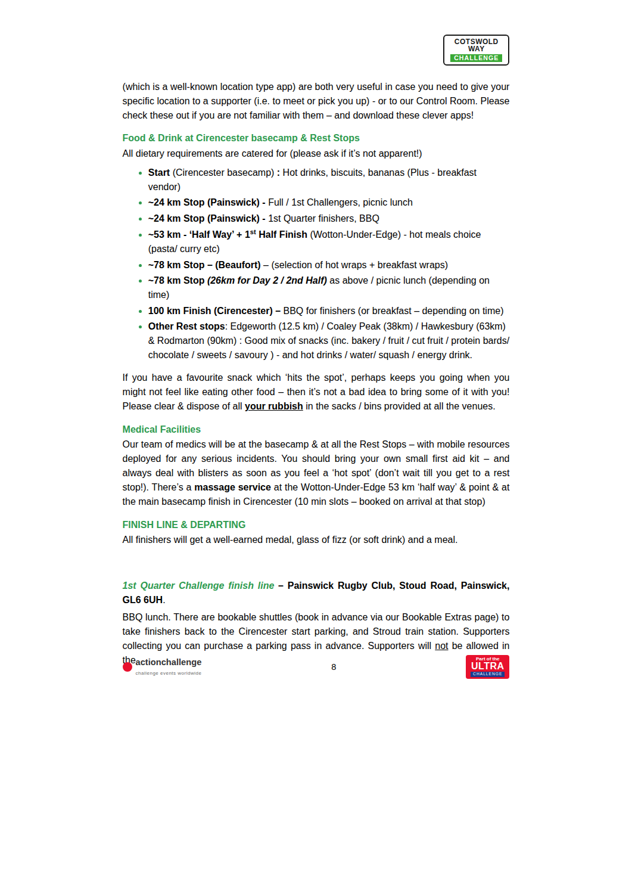COTSWOLD
WAY
CHALLENGE
(which is a well-known location type app) are both very useful in case you need to give your specific location to a supporter (i.e. to meet or pick you up) - or to our Control Room. Please check these out if you are not familiar with them – and download these clever apps!
Food & Drink at Cirencester basecamp & Rest Stops
All dietary requirements are catered for (please ask if it’s not apparent!)
Start (Cirencester basecamp) : Hot drinks, biscuits, bananas (Plus - breakfast vendor)
~24 km Stop (Painswick) - Full / 1st Challengers, picnic lunch
~24 km Stop (Painswick) - 1st Quarter finishers, BBQ
~53 km - ‘Half Way’ + 1st Half Finish (Wotton-Under-Edge) - hot meals choice (pasta/ curry etc)
~78 km Stop – (Beaufort) – (selection of hot wraps + breakfast wraps)
~78 km Stop (26km for Day 2 / 2nd Half) as above / picnic lunch (depending on time)
100 km Finish (Cirencester) – BBQ for finishers (or breakfast – depending on time)
Other Rest stops: Edgeworth (12.5 km) / Coaley Peak (38km) / Hawkesbury (63km) & Rodmarton (90km) : Good mix of snacks (inc. bakery / fruit / cut fruit / protein bards/ chocolate / sweets / savoury ) - and hot drinks / water/ squash / energy drink.
If you have a favourite snack which ‘hits the spot’, perhaps keeps you going when you might not feel like eating other food – then it’s not a bad idea to bring some of it with you! Please clear & dispose of all your rubbish in the sacks / bins provided at all the venues.
Medical Facilities
Our team of medics will be at the basecamp & at all the Rest Stops – with mobile resources deployed for any serious incidents. You should bring your own small first aid kit – and always deal with blisters as soon as you feel a ‘hot spot’ (don’t wait till you get to a rest stop!). There’s a massage service at the Wotton-Under-Edge 53 km ‘half way’ & point & at the main basecamp finish in Cirencester (10 min slots – booked on arrival at that stop)
FINISH LINE & DEPARTING
All finishers will get a well-earned medal, glass of fizz (or soft drink) and a meal.
1st Quarter Challenge finish line – Painswick Rugby Club, Stoud Road, Painswick, GL6 6UH.
BBQ lunch. There are bookable shuttles (book in advance via our Bookable Extras page) to take finishers back to the Cirencester start parking, and Stroud train station. Supporters collecting you can purchase a parking pass in advance. Supporters will not be allowed in the
actionchallenge
challenge events worldwide
8
Part of the
ULTRA
CHALLENGE